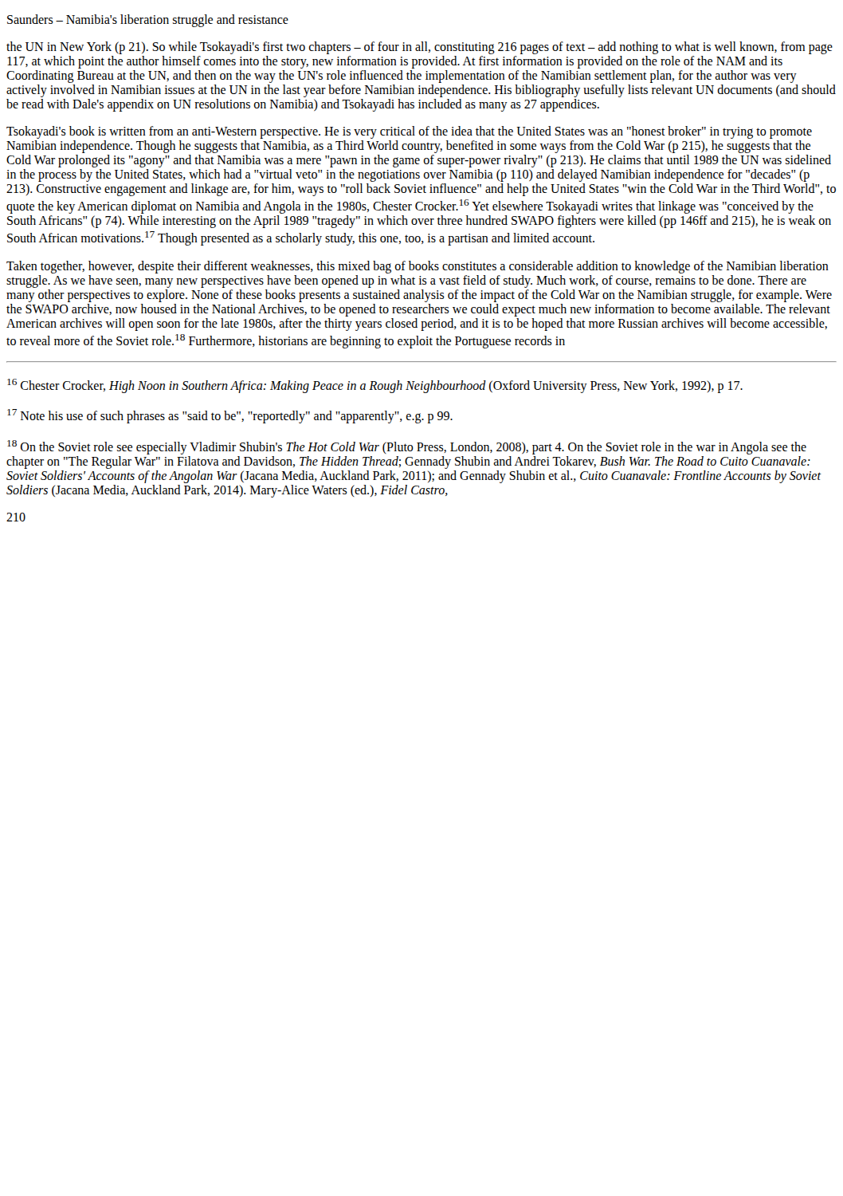Saunders – Namibia's liberation struggle and resistance
the UN in New York (p 21). So while Tsokayadi's first two chapters – of four in all, constituting 216 pages of text – add nothing to what is well known, from page 117, at which point the author himself comes into the story, new information is provided. At first information is provided on the role of the NAM and its Coordinating Bureau at the UN, and then on the way the UN's role influenced the implementation of the Namibian settlement plan, for the author was very actively involved in Namibian issues at the UN in the last year before Namibian independence. His bibliography usefully lists relevant UN documents (and should be read with Dale's appendix on UN resolutions on Namibia) and Tsokayadi has included as many as 27 appendices.
Tsokayadi's book is written from an anti-Western perspective. He is very critical of the idea that the United States was an "honest broker" in trying to promote Namibian independence. Though he suggests that Namibia, as a Third World country, benefited in some ways from the Cold War (p 215), he suggests that the Cold War prolonged its "agony" and that Namibia was a mere "pawn in the game of super-power rivalry" (p 213). He claims that until 1989 the UN was sidelined in the process by the United States, which had a "virtual veto" in the negotiations over Namibia (p 110) and delayed Namibian independence for "decades" (p 213). Constructive engagement and linkage are, for him, ways to "roll back Soviet influence" and help the United States "win the Cold War in the Third World", to quote the key American diplomat on Namibia and Angola in the 1980s, Chester Crocker.16 Yet elsewhere Tsokayadi writes that linkage was "conceived by the South Africans" (p 74). While interesting on the April 1989 "tragedy" in which over three hundred SWAPO fighters were killed (pp 146ff and 215), he is weak on South African motivations.17 Though presented as a scholarly study, this one, too, is a partisan and limited account.
Taken together, however, despite their different weaknesses, this mixed bag of books constitutes a considerable addition to knowledge of the Namibian liberation struggle. As we have seen, many new perspectives have been opened up in what is a vast field of study. Much work, of course, remains to be done. There are many other perspectives to explore. None of these books presents a sustained analysis of the impact of the Cold War on the Namibian struggle, for example. Were the SWAPO archive, now housed in the National Archives, to be opened to researchers we could expect much new information to become available. The relevant American archives will open soon for the late 1980s, after the thirty years closed period, and it is to be hoped that more Russian archives will become accessible, to reveal more of the Soviet role.18 Furthermore, historians are beginning to exploit the Portuguese records in
16 Chester Crocker, High Noon in Southern Africa: Making Peace in a Rough Neighbourhood (Oxford University Press, New York, 1992), p 17.
17 Note his use of such phrases as "said to be", "reportedly" and "apparently", e.g. p 99.
18 On the Soviet role see especially Vladimir Shubin's The Hot Cold War (Pluto Press, London, 2008), part 4. On the Soviet role in the war in Angola see the chapter on "The Regular War" in Filatova and Davidson, The Hidden Thread; Gennady Shubin and Andrei Tokarev, Bush War. The Road to Cuito Cuanavale: Soviet Soldiers' Accounts of the Angolan War (Jacana Media, Auckland Park, 2011); and Gennady Shubin et al., Cuito Cuanavale: Frontline Accounts by Soviet Soldiers (Jacana Media, Auckland Park, 2014). Mary-Alice Waters (ed.), Fidel Castro,
210